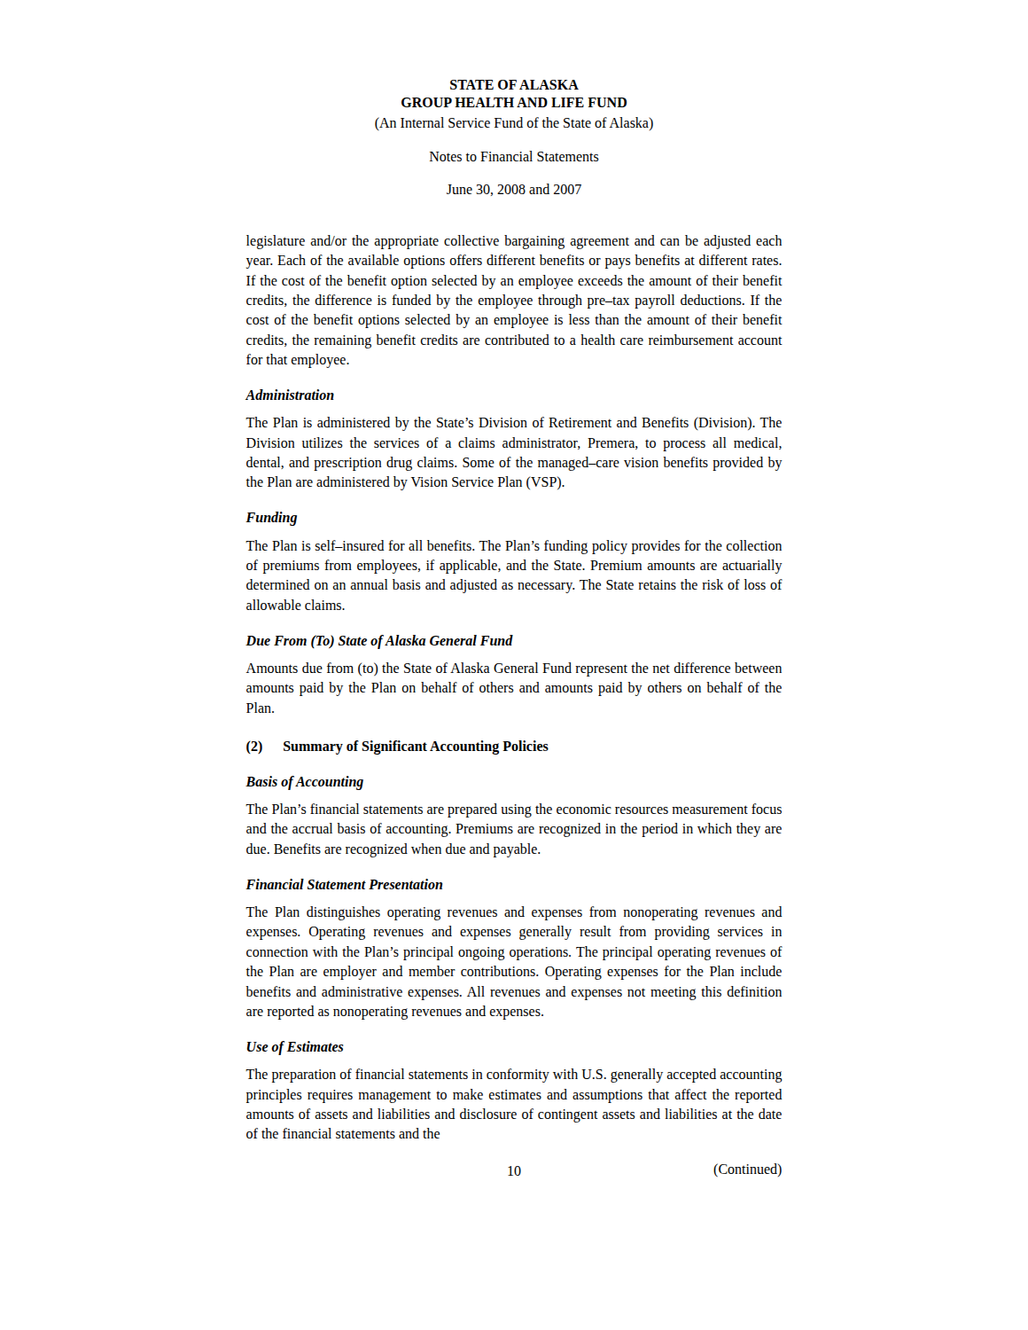STATE OF ALASKA
GROUP HEALTH AND LIFE FUND
(An Internal Service Fund of the State of Alaska)
Notes to Financial Statements
June 30, 2008 and 2007
legislature and/or the appropriate collective bargaining agreement and can be adjusted each year. Each of the available options offers different benefits or pays benefits at different rates. If the cost of the benefit option selected by an employee exceeds the amount of their benefit credits, the difference is funded by the employee through pre–tax payroll deductions. If the cost of the benefit options selected by an employee is less than the amount of their benefit credits, the remaining benefit credits are contributed to a health care reimbursement account for that employee.
Administration
The Plan is administered by the State’s Division of Retirement and Benefits (Division). The Division utilizes the services of a claims administrator, Premera, to process all medical, dental, and prescription drug claims. Some of the managed–care vision benefits provided by the Plan are administered by Vision Service Plan (VSP).
Funding
The Plan is self–insured for all benefits. The Plan’s funding policy provides for the collection of premiums from employees, if applicable, and the State. Premium amounts are actuarially determined on an annual basis and adjusted as necessary. The State retains the risk of loss of allowable claims.
Due From (To) State of Alaska General Fund
Amounts due from (to) the State of Alaska General Fund represent the net difference between amounts paid by the Plan on behalf of others and amounts paid by others on behalf of the Plan.
(2) Summary of Significant Accounting Policies
Basis of Accounting
The Plan’s financial statements are prepared using the economic resources measurement focus and the accrual basis of accounting. Premiums are recognized in the period in which they are due. Benefits are recognized when due and payable.
Financial Statement Presentation
The Plan distinguishes operating revenues and expenses from nonoperating revenues and expenses. Operating revenues and expenses generally result from providing services in connection with the Plan’s principal ongoing operations. The principal operating revenues of the Plan are employer and member contributions. Operating expenses for the Plan include benefits and administrative expenses. All revenues and expenses not meeting this definition are reported as nonoperating revenues and expenses.
Use of Estimates
The preparation of financial statements in conformity with U.S. generally accepted accounting principles requires management to make estimates and assumptions that affect the reported amounts of assets and liabilities and disclosure of contingent assets and liabilities at the date of the financial statements and the
10
(Continued)